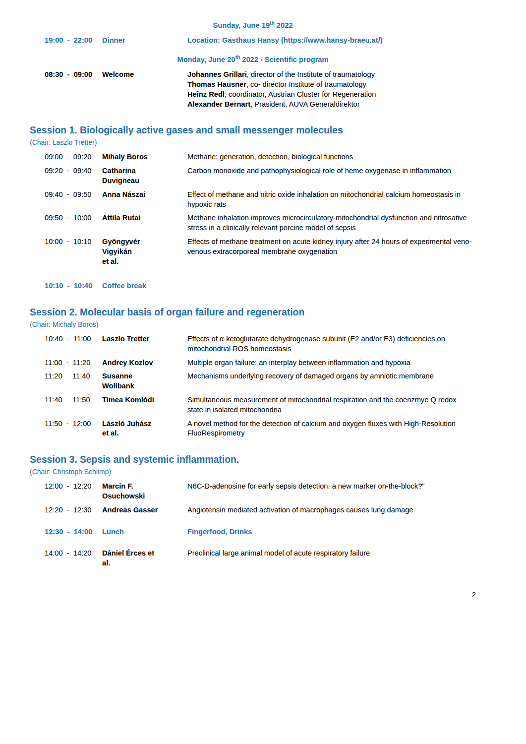Sunday, June 19th 2022
| 19:00 - 22:00 | Dinner | Location: Gasthaus Hansy (https://www.hansy-braeu.at/) |
Monday, June 20th 2022 - Scientific program
| 08:30 - 09:00 | Welcome | Johannes Grillari , director of the Institute of traumatology Thomas Hausner , co- director Institute of traumatology Heinz Redl ; coordinator, Austrian Cluster for Regeneration Alexander Bernart , Präsident, AUVA Generaldirektor |
Session 1. Biologically active gases and small messenger molecules
(Chair: Laszlo Tretter)
| 09:00 - 09:20 | Mihaly Boros | Methane: generation, detection, biological functions |
| 09:20 - 09:40 | Catharina Duvigneau | Carbon monoxide and pathophysiological role of heme oxygenase in inflammation |
| 09:40 - 09:50 | Anna Nászai | Effect of methane and nitric oxide inhalation on mitochondrial calcium homeostasis in hypoxic rats |
| 09:50 - 10:00 | Attila Rutai | Methane inhalation improves microcirculatory-mitochondrial dysfunction and nitrosative stress in a clinically relevant porcine model of sepsis |
| 10:00 - 10:10 | Gyöngyvér Vigyikán et al. | Effects of methane treatment on acute kidney injury after 24 hours of experimental veno-venous extracorporeal membrane oxygenation |
| 10:10 - 10:40 | Coffee break | |
Session 2. Molecular basis of organ failure and regeneration
(Chair: Michaly Boros)
| 10:40 - 11:00 | Laszlo Tretter | Effects of α-ketoglutarate dehydrogenase subunit (E2 and/or E3) deficiencies on mitochondrial ROS homeostasis |
| 11:00 - 11:20 | Andrey Kozlov | Multiple organ failure: an interplay between inflammation and hypoxia |
| 11:20 11:40 | Susanne Wollbank | Mechanisms underlying recovery of damaged organs by amniotic membrane |
| 11:40 11:50 | Timea Komlódi | Simultaneous measurement of mitochondrial respiration and the coenzmye Q redox state in isolated mitochondria |
| 11:50 - 12:00 | László Juhász et al. | A novel method for the detection of calcium and oxygen fluxes with High-Resolution FluoRespirometry |
Session 3. Sepsis and systemic inflammation.
(Chair: Christoph Schlimp)
| 12:00 - 12:20 | Marcin F. Osuchowski | N6C-D-adenosine for early sepsis detection: a new marker on-the-block?" |
| 12:20 - 12:30 | Andreas Gasser | Angiotensin mediated activation of macrophages causes lung damage |
| 12:30 - 14:00 | Lunch | Fingerfood, Drinks |
| 14:00 - 14:20 | Dániel Érces et al. | Preclinical large animal model of acute respiratory failure |
2